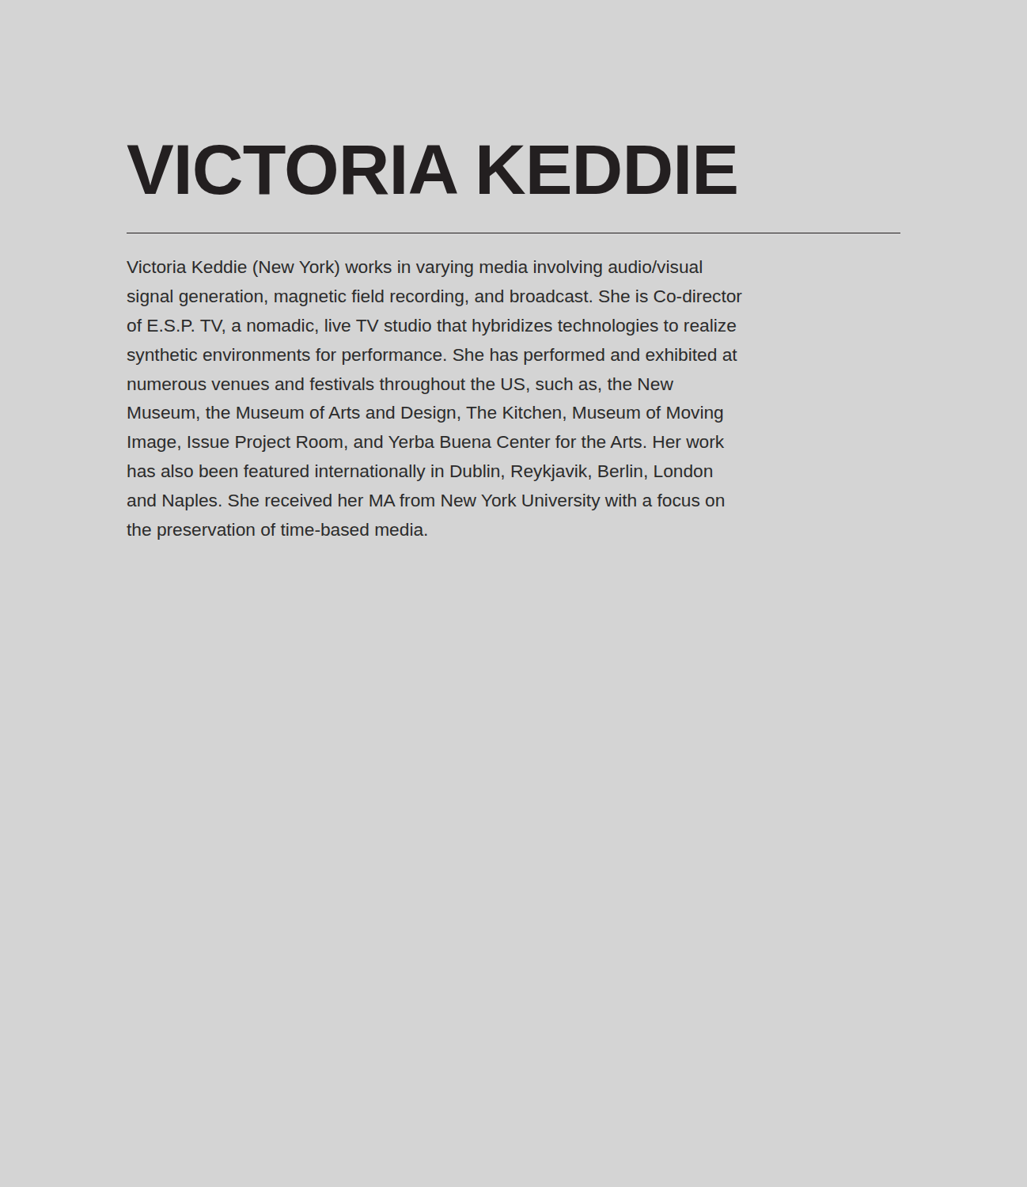VICTORIA KEDDIE
Victoria Keddie (New York) works in varying media involving audio/visual signal generation, magnetic field recording, and broadcast. She is Co-director of E.S.P. TV, a nomadic, live TV studio that hybridizes technologies to realize synthetic environments for performance. She has performed and exhibited at numerous venues and festivals throughout the US, such as, the New Museum, the Museum of Arts and Design, The Kitchen, Museum of Moving Image, Issue Project Room, and Yerba Buena Center for the Arts. Her work has also been featured internationally in Dublin, Reykjavik, Berlin, London and Naples. She received her MA from New York University with a focus on the preservation of time-based media.